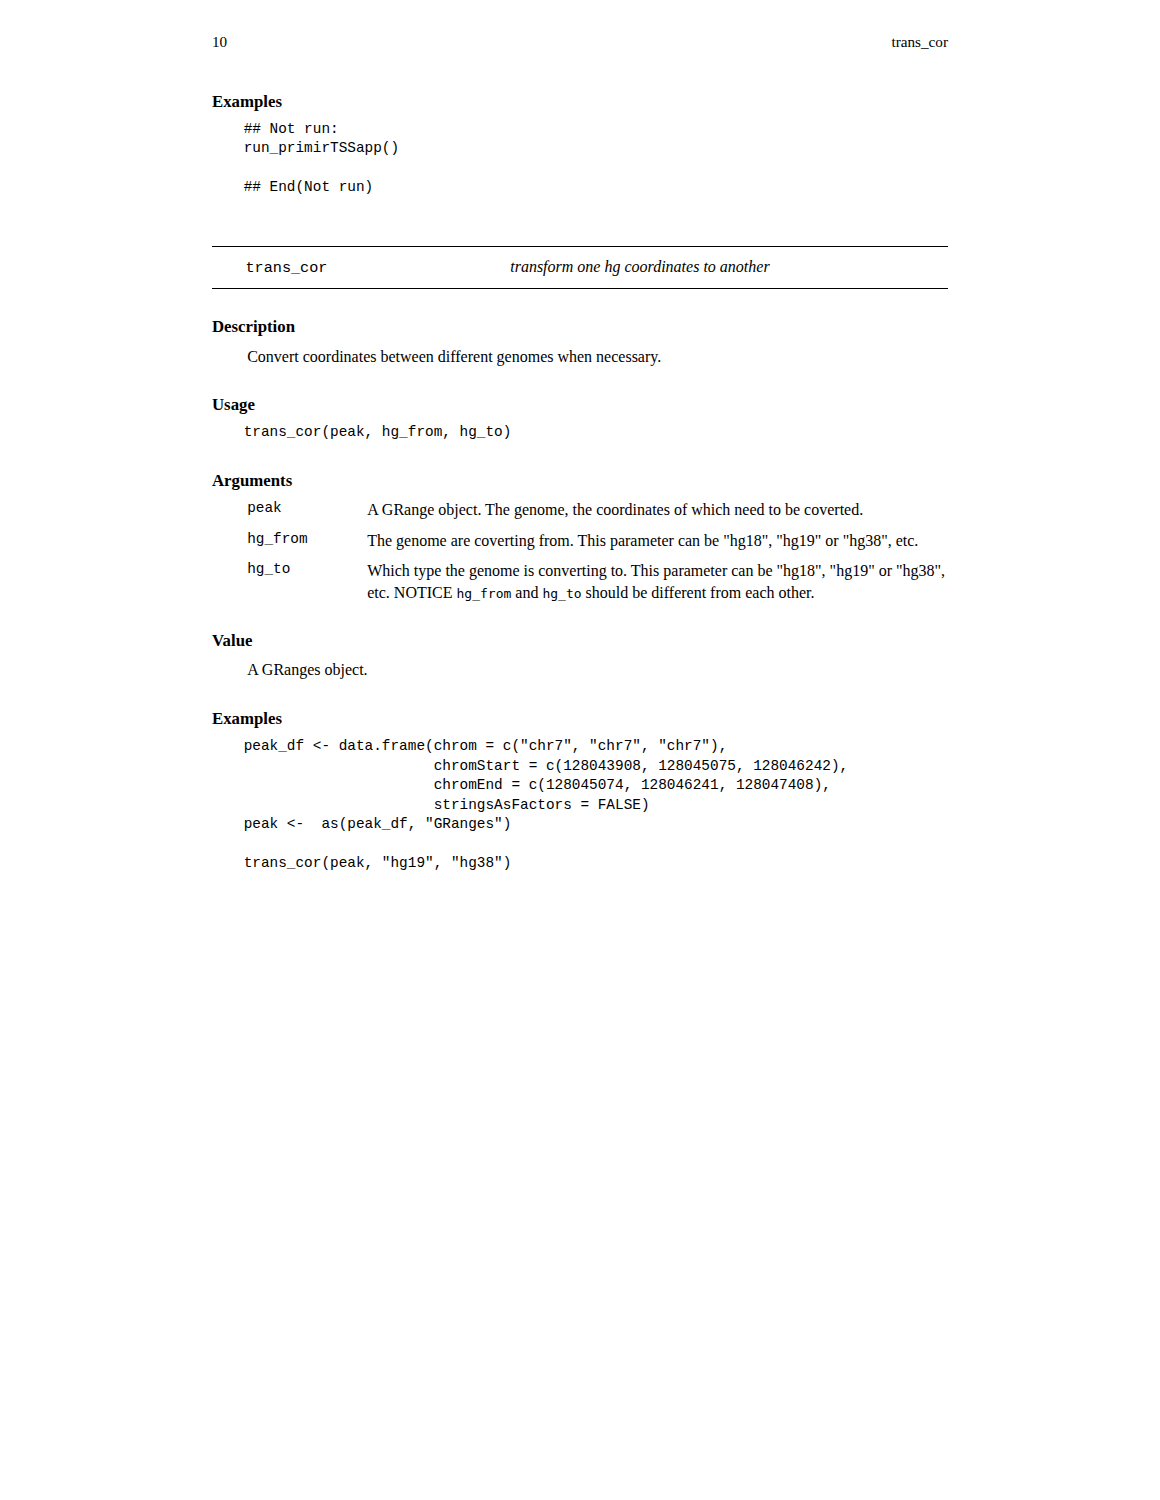10 trans_cor
Examples
## Not run:
run_primirTSSapp()

## End(Not run)
trans_cor transform one hg coordinates to another
Description
Convert coordinates between different genomes when necessary.
Usage
trans_cor(peak, hg_from, hg_to)
Arguments
peak
A GRange object. The genome, the coordinates of which need to be coverted.
hg_from
The genome are coverting from. This parameter can be "hg18", "hg19" or "hg38", etc.
hg_to
Which type the genome is converting to. This parameter can be "hg18", "hg19" or "hg38", etc. NOTICE hg_from and hg_to should be different from each other.
Value
A GRanges object.
Examples
peak_df <- data.frame(chrom = c("chr7", "chr7", "chr7"),
                      chromStart = c(128043908, 128045075, 128046242),
                      chromEnd = c(128045074, 128046241, 128047408),
                      stringsAsFactors = FALSE)
peak <-  as(peak_df, "GRanges")

trans_cor(peak, "hg19", "hg38")